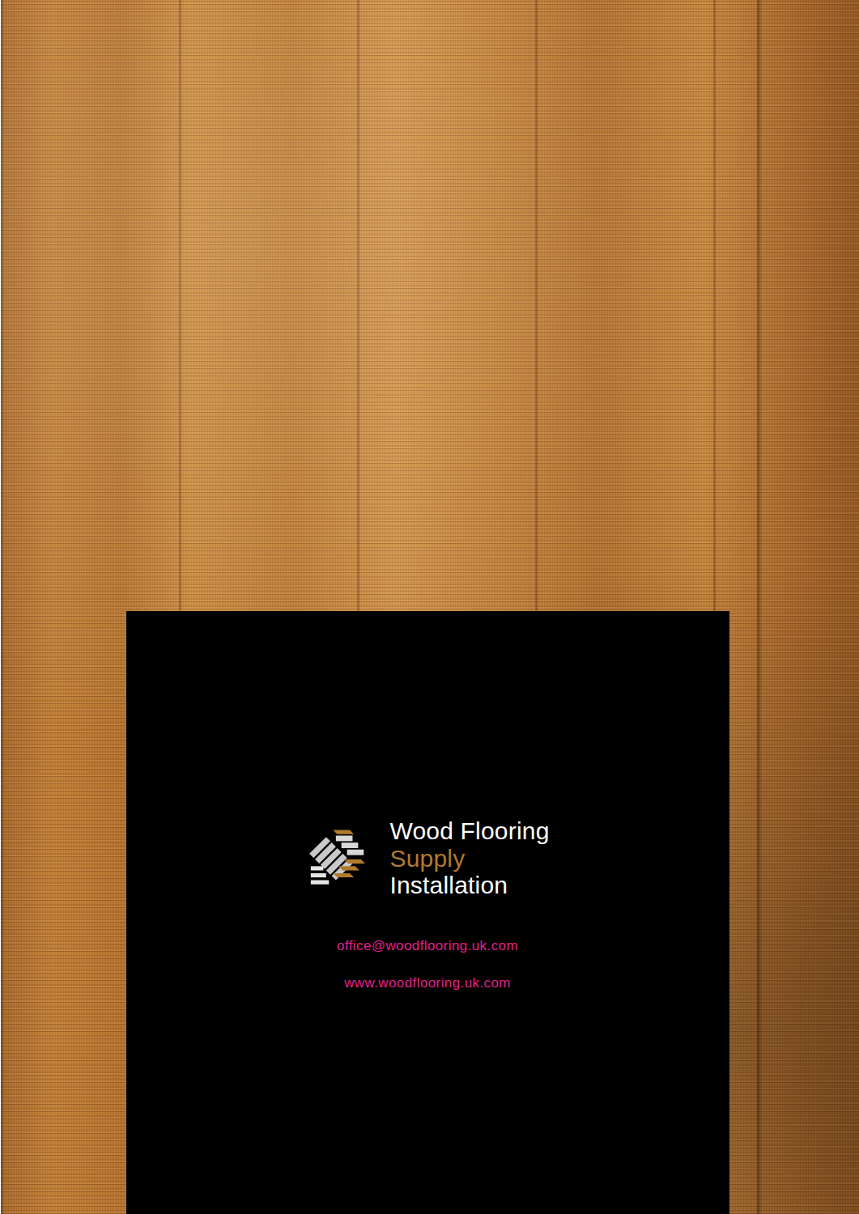Wood Flooring Supply Installation
office@woodflooring.uk.com www.woodflooring.uk.com